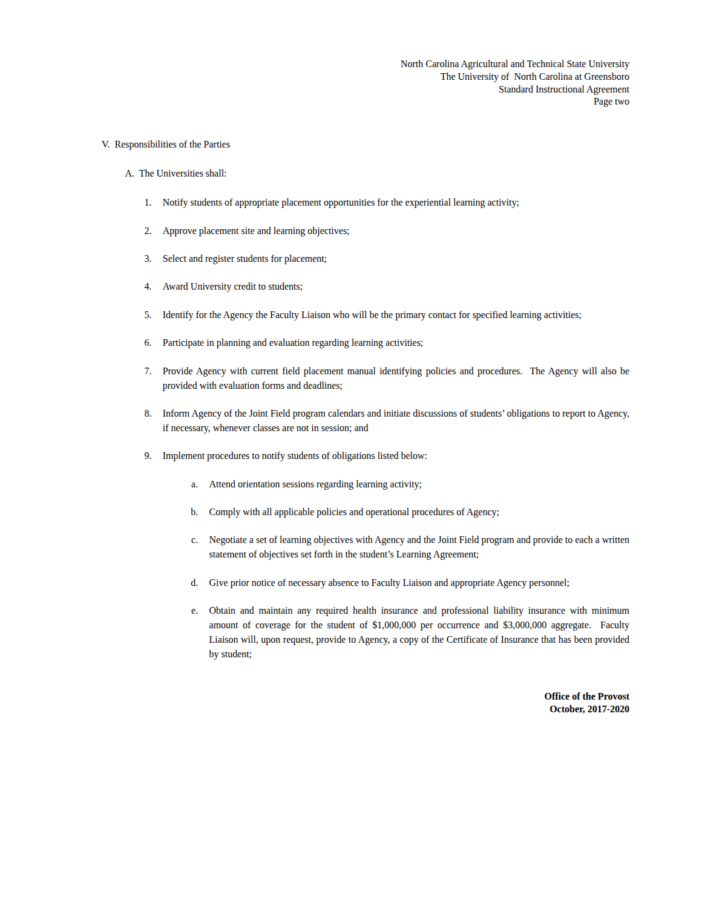North Carolina Agricultural and Technical State University
The University of North Carolina at Greensboro
Standard Instructional Agreement
Page two
V. Responsibilities of the Parties
A. The Universities shall:
Notify students of appropriate placement opportunities for the experiential learning activity;
Approve placement site and learning objectives;
Select and register students for placement;
Award University credit to students;
Identify for the Agency the Faculty Liaison who will be the primary contact for specified learning activities;
Participate in planning and evaluation regarding learning activities;
Provide Agency with current field placement manual identifying policies and procedures. The Agency will also be provided with evaluation forms and deadlines;
Inform Agency of the Joint Field program calendars and initiate discussions of students’ obligations to report to Agency, if necessary, whenever classes are not in session; and
Implement procedures to notify students of obligations listed below:
Attend orientation sessions regarding learning activity;
Comply with all applicable policies and operational procedures of Agency;
Negotiate a set of learning objectives with Agency and the Joint Field program and provide to each a written statement of objectives set forth in the student’s Learning Agreement;
Give prior notice of necessary absence to Faculty Liaison and appropriate Agency personnel;
Obtain and maintain any required health insurance and professional liability insurance with minimum amount of coverage for the student of $1,000,000 per occurrence and $3,000,000 aggregate. Faculty Liaison will, upon request, provide to Agency, a copy of the Certificate of Insurance that has been provided by student;
Office of the Provost
October, 2017-2020